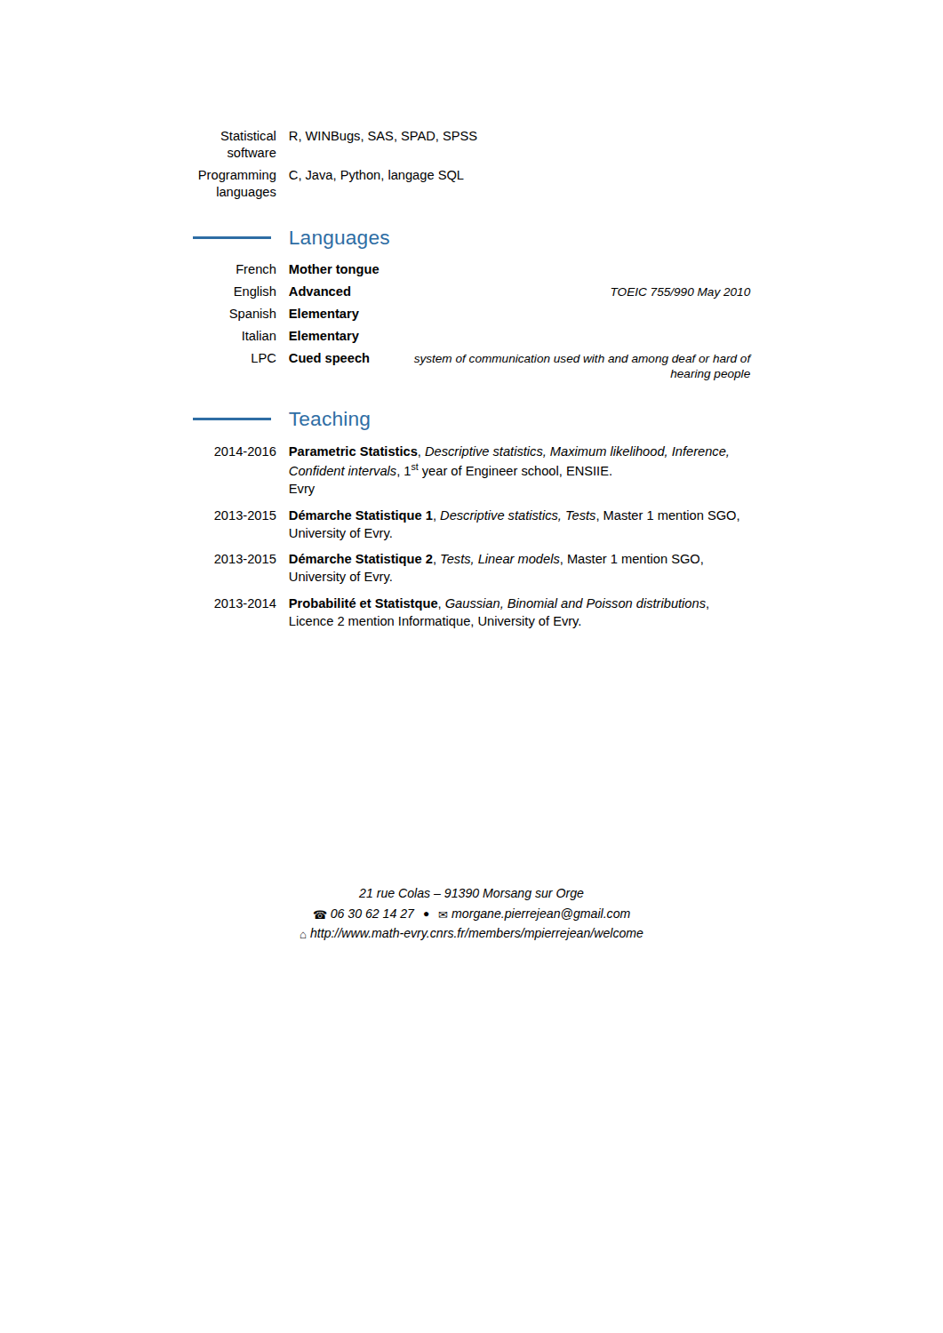Statistical
software
R, WINBugs, SAS, SPAD, SPSS
Programming
languages
C, Java, Python, langage SQL
Languages
French
Mother tongue
English
Advanced
TOEIC 755/990 May 2010
Spanish
Elementary
Italian
Elementary
LPC
Cued speech
system of communication used with and among deaf or hard of hearing people
Teaching
2014-2016
Parametric Statistics, Descriptive statistics, Maximum likelihood, Inference, Confident intervals, 1st year of Engineer school, ENSIIE.
Evry
2013-2015
Démarche Statistique 1, Descriptive statistics, Tests, Master 1 mention SGO, University of Evry.
2013-2015
Démarche Statistique 2, Tests, Linear models, Master 1 mention SGO, University of Evry.
2013-2014
Probabilité et Statistque, Gaussian, Binomial and Poisson distributions, Licence 2 mention Informatique, University of Evry.
21 rue Colas – 91390 Morsang sur Orge
☎ 06 30 62 14 27 ● ✉ morgane.pierrejean@gmail.com
⌂ http://www.math-evry.cnrs.fr/members/mpierrejean/welcome